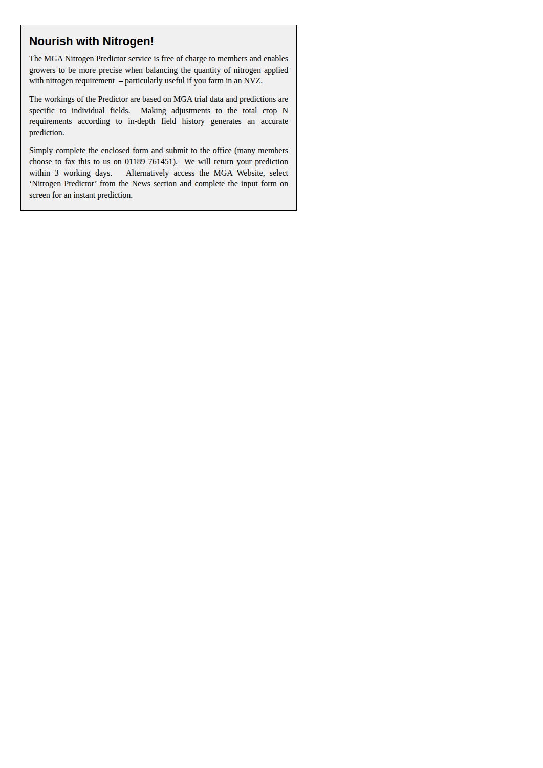Nourish with Nitrogen!
The MGA Nitrogen Predictor service is free of charge to members and enables growers to be more precise when balancing the quantity of nitrogen applied with nitrogen requirement – particularly useful if you farm in an NVZ.
The workings of the Predictor are based on MGA trial data and predictions are specific to individual fields. Making adjustments to the total crop N requirements according to in-depth field history generates an accurate prediction.
Simply complete the enclosed form and submit to the office (many members choose to fax this to us on 01189 761451). We will return your prediction within 3 working days. Alternatively access the MGA Website, select ‘Nitrogen Predictor’ from the News section and complete the input form on screen for an instant prediction.